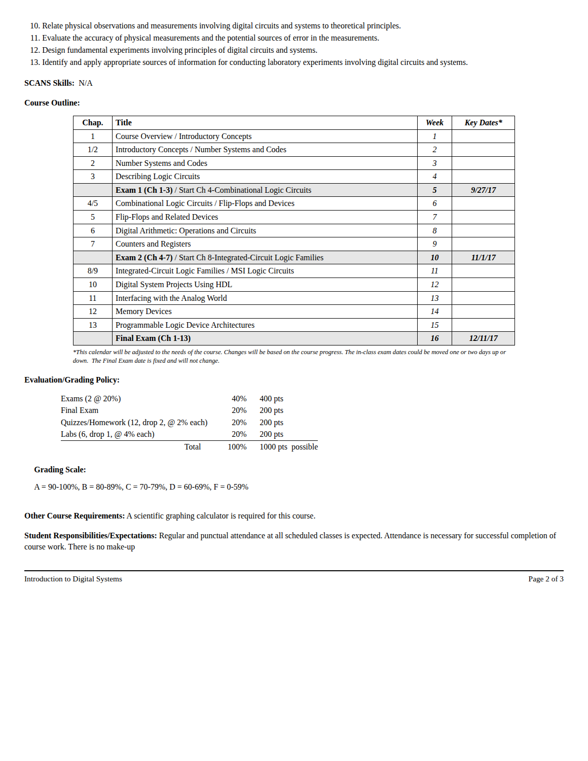Relate physical observations and measurements involving digital circuits and systems to theoretical principles.
Evaluate the accuracy of physical measurements and the potential sources of error in the measurements.
Design fundamental experiments involving principles of digital circuits and systems.
Identify and apply appropriate sources of information for conducting laboratory experiments involving digital circuits and systems.
SCANS Skills: N/A
Course Outline:
| Chap. | Title | Week | Key Dates* |
| --- | --- | --- | --- |
| 1 | Course Overview / Introductory Concepts | 1 | |
| 1/2 | Introductory Concepts / Number Systems and Codes | 2 | |
| 2 | Number Systems and Codes | 3 | |
| 3 | Describing Logic Circuits | 4 | |
| | Exam 1 (Ch 1-3) / Start Ch 4-Combinational Logic Circuits | 5 | 9/27/17 |
| 4/5 | Combinational Logic Circuits / Flip-Flops and Devices | 6 | |
| 5 | Flip-Flops and Related Devices | 7 | |
| 6 | Digital Arithmetic: Operations and Circuits | 8 | |
| 7 | Counters and Registers | 9 | |
| | Exam 2 (Ch 4-7) / Start Ch 8-Integrated-Circuit Logic Families | 10 | 11/1/17 |
| 8/9 | Integrated-Circuit Logic Families / MSI Logic Circuits | 11 | |
| 10 | Digital System Projects Using HDL | 12 | |
| 11 | Interfacing with the Analog World | 13 | |
| 12 | Memory Devices | 14 | |
| 13 | Programmable Logic Device Architectures | 15 | |
| | Final Exam (Ch 1-13) | 16 | 12/11/17 |
*This calendar will be adjusted to the needs of the course. Changes will be based on the course progress. The in-class exam dates could be moved one or two days up or down. The Final Exam date is fixed and will not change.
Evaluation/Grading Policy:
| Exams (2 @ 20%) | 40% | 400 pts |
| Final Exam | 20% | 200 pts |
| Quizzes/Homework (12, drop 2, @ 2% each) | 20% | 200 pts |
| Labs (6, drop 1, @ 4% each) | 20% | 200 pts |
| Total | 100% | 1000 pts possible |
Grading Scale:
A = 90-100%, B = 80-89%, C = 70-79%, D = 60-69%, F = 0-59%
Other Course Requirements: A scientific graphing calculator is required for this course.
Student Responsibilities/Expectations: Regular and punctual attendance at all scheduled classes is expected. Attendance is necessary for successful completion of course work. There is no make-up
Introduction to Digital Systems Page 2 of 3